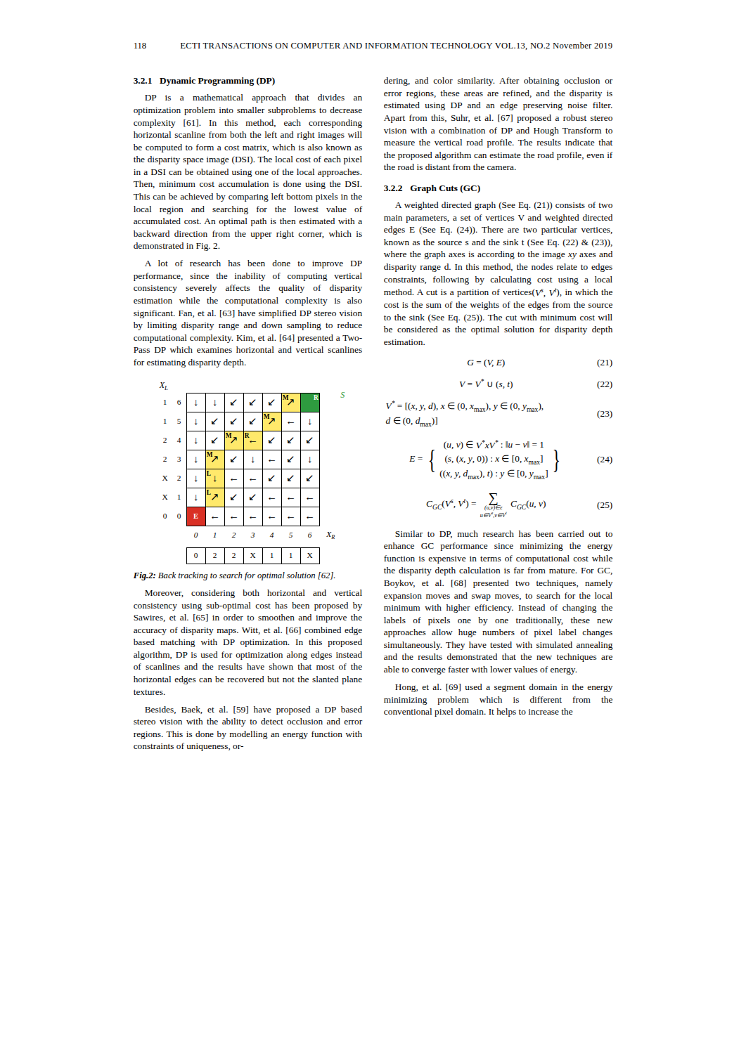118
ECTI TRANSACTIONS ON COMPUTER AND INFORMATION TECHNOLOGY VOL.13, NO.2 November 2019
3.2.1 Dynamic Programming (DP)
DP is a mathematical approach that divides an optimization problem into smaller subproblems to decrease complexity [61]. In this method, each corresponding horizontal scanline from both the left and right images will be computed to form a cost matrix, which is also known as the disparity space image (DSI). The local cost of each pixel in a DSI can be obtained using one of the local approaches. Then, minimum cost accumulation is done using the DSI. This can be achieved by comparing left bottom pixels in the local region and searching for the lowest value of accumulated cost. An optimal path is then estimated with a backward direction from the upper right corner, which is demonstrated in Fig. 2.
A lot of research has been done to improve DP performance, since the inability of computing vertical consistency severely affects the quality of disparity estimation while the computational complexity is also significant. Fan, et al. [63] have simplified DP stereo vision by limiting disparity range and down sampling to reduce computational complexity. Kim, et al. [64] presented a Two-Pass DP which examines horizontal and vertical scanlines for estimating disparity depth.
XL
| 1 | 6 | ↓ | ↓ | ↙ | ↙ | ↙ | M ↗ | R |
| 1 | 5 | ↓ | ↙ | ↙ | ↙ | M ↗ | ← | ↓ |
| 2 | 4 | ↓ | ↙ | M ↗ | R ← | ↙ | ↙ | ↙ |
| 2 | 3 | ↓ | M ↗ | ↙ | ↓ | ← | ↙ | ↓ |
| X | 2 | ↓ | L ↓ | ← | ← | ↙ | ↙ | ↙ |
| X | 1 | ↓ | L ↗ | ↙ | ↙ | ← | ← | ← |
| 0 | 0 | E | ← | ← | ← | ← | ← | ← |
| | | 0 | 1 | 2 | 3 | 4 | 5 | 6 | X R |
| 0 | 2 | 2 | X | 1 | 1 | X |
S
Fig.2: Back tracking to search for optimal solution [62].
Moreover, considering both horizontal and vertical consistency using sub-optimal cost has been proposed by Sawires, et al. [65] in order to smoothen and improve the accuracy of disparity maps. Witt, et al. [66] combined edge based matching with DP optimization. In this proposed algorithm, DP is used for optimization along edges instead of scanlines and the results have shown that most of the horizontal edges can be recovered but not the slanted plane textures.
Besides, Baek, et al. [59] have proposed a DP based stereo vision with the ability to detect occlusion and error regions. This is done by modelling an energy function with constraints of uniqueness, or-
dering, and color similarity. After obtaining occlusion or error regions, these areas are refined, and the disparity is estimated using DP and an edge preserving noise filter. Apart from this, Suhr, et al. [67] proposed a robust stereo vision with a combination of DP and Hough Transform to measure the vertical road profile. The results indicate that the proposed algorithm can estimate the road profile, even if the road is distant from the camera.
3.2.2 Graph Cuts (GC)
A weighted directed graph (See Eq. (21)) consists of two main parameters, a set of vertices V and weighted directed edges E (See Eq. (24)). There are two particular vertices, known as the source s and the sink t (See Eq. (22) & (23)), where the graph axes is according to the image xy axes and disparity range d. In this method, the nodes relate to edges constraints, following by calculating cost using a local method. A cut is a partition of vertices(Vs, Vt), in which the cost is the sum of the weights of the edges from the source to the sink (See Eq. (25)). The cut with minimum cost will be considered as the optimal solution for disparity depth estimation.
G = (V, E)
(21)
V = V* ∪ (s, t)
(22)
V* = [(x, y, d), x ∈ (0, xmax), y ∈ (0, ymax),
d ∈ (0, dmax)]
(23)
E = { (u, v) ∈ V*xV* : ‖u − v‖ = 1
(s, (x, y, 0)) : x ∈ [0, xmax]
((x, y, dmax), t) : y ∈ [0, ymax] }
(24)
CGC(Vs, Vt) = ∑ (u,v)∈ε u∈Vs,v∈Vt CGC(u, v)
(25)
Similar to DP, much research has been carried out to enhance GC performance since minimizing the energy function is expensive in terms of computational cost while the disparity depth calculation is far from mature. For GC, Boykov, et al. [68] presented two techniques, namely expansion moves and swap moves, to search for the local minimum with higher efficiency. Instead of changing the labels of pixels one by one traditionally, these new approaches allow huge numbers of pixel label changes simultaneously. They have tested with simulated annealing and the results demonstrated that the new techniques are able to converge faster with lower values of energy.
Hong, et al. [69] used a segment domain in the energy minimizing problem which is different from the conventional pixel domain. It helps to increase the